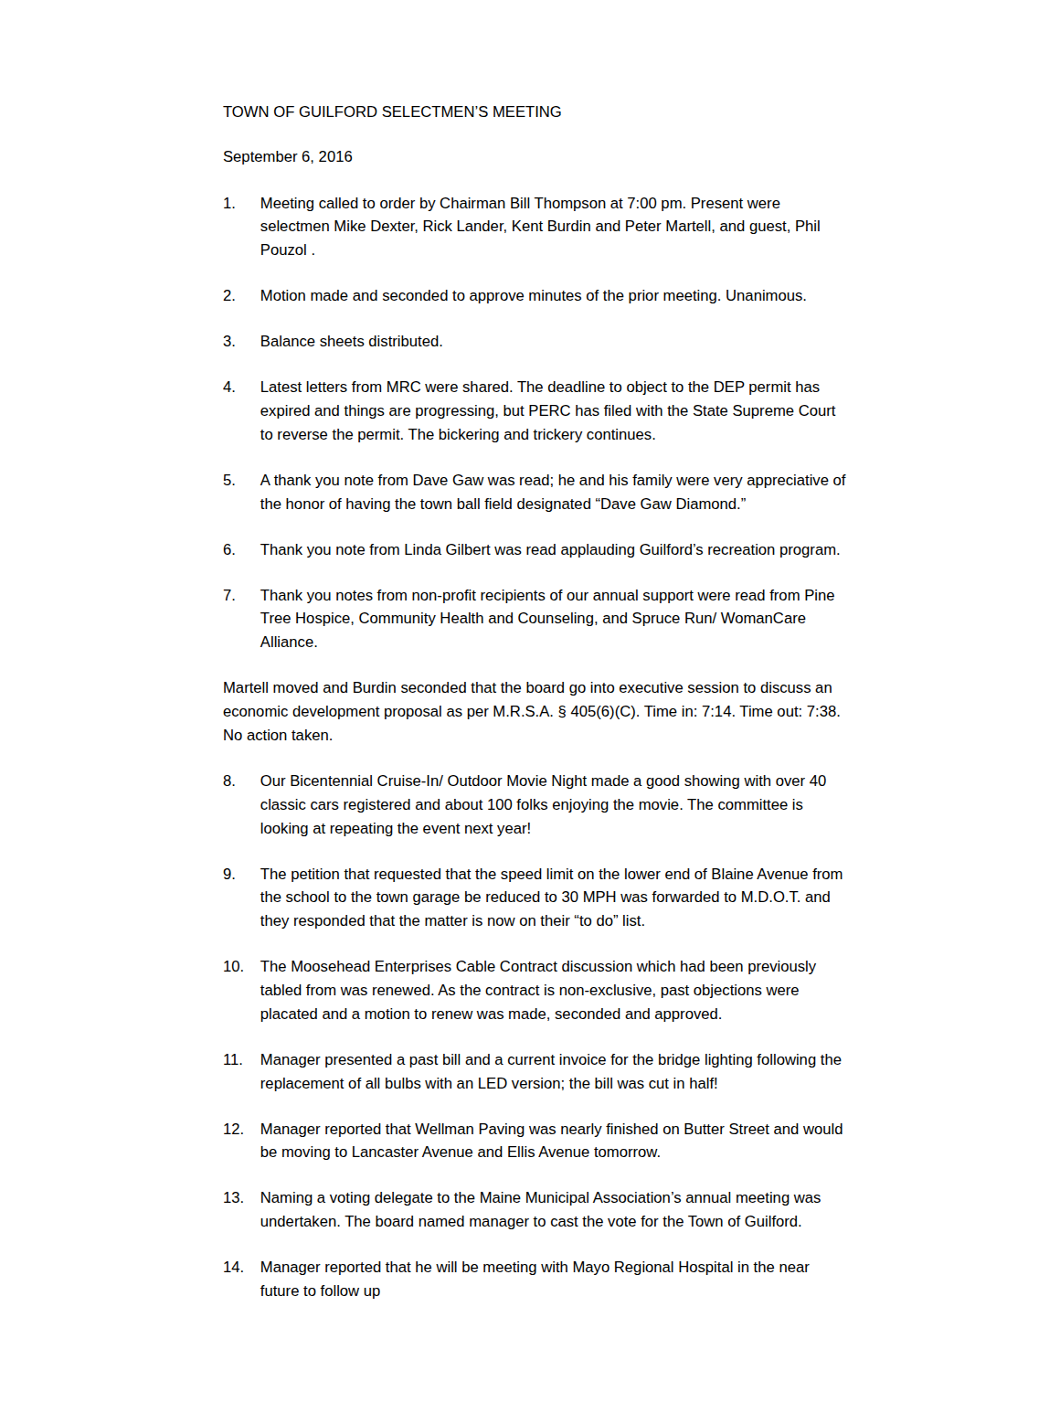TOWN OF GUILFORD SELECTMEN’S MEETING
September 6, 2016
1. Meeting called to order by Chairman Bill Thompson at 7:00 pm. Present were selectmen Mike Dexter, Rick Lander, Kent Burdin and Peter Martell, and guest, Phil Pouzol .
2. Motion made and seconded to approve minutes of the prior meeting. Unanimous.
3. Balance sheets distributed.
4. Latest letters from MRC were shared. The deadline to object to the DEP permit has expired and things are progressing, but PERC has filed with the State Supreme Court to reverse the permit. The bickering and trickery continues.
5. A thank you note from Dave Gaw was read; he and his family were very appreciative of the honor of having the town ball field designated “Dave Gaw Diamond.”
6. Thank you note from Linda Gilbert was read applauding Guilford’s recreation program.
7. Thank you notes from non-profit recipients of our annual support were read from Pine Tree Hospice, Community Health and Counseling, and Spruce Run/ WomanCare Alliance.
Martell moved and Burdin seconded that the board go into executive session to discuss an economic development proposal as per M.R.S.A. § 405(6)(C). Time in: 7:14. Time out: 7:38. No action taken.
8. Our Bicentennial Cruise-In/ Outdoor Movie Night made a good showing with over 40 classic cars registered and about 100 folks enjoying the movie. The committee is looking at repeating the event next year!
9. The petition that requested that the speed limit on the lower end of Blaine Avenue from the school to the town garage be reduced to 30 MPH was forwarded to M.D.O.T. and they responded that the matter is now on their “to do” list.
10. The Moosehead Enterprises Cable Contract discussion which had been previously tabled from was renewed. As the contract is non-exclusive, past objections were placated and a motion to renew was made, seconded and approved.
11. Manager presented a past bill and a current invoice for the bridge lighting following the replacement of all bulbs with an LED version; the bill was cut in half!
12. Manager reported that Wellman Paving was nearly finished on Butter Street and would be moving to Lancaster Avenue and Ellis Avenue tomorrow.
13. Naming a voting delegate to the Maine Municipal Association’s annual meeting was undertaken. The board named manager to cast the vote for the Town of Guilford.
14. Manager reported that he will be meeting with Mayo Regional Hospital in the near future to follow up